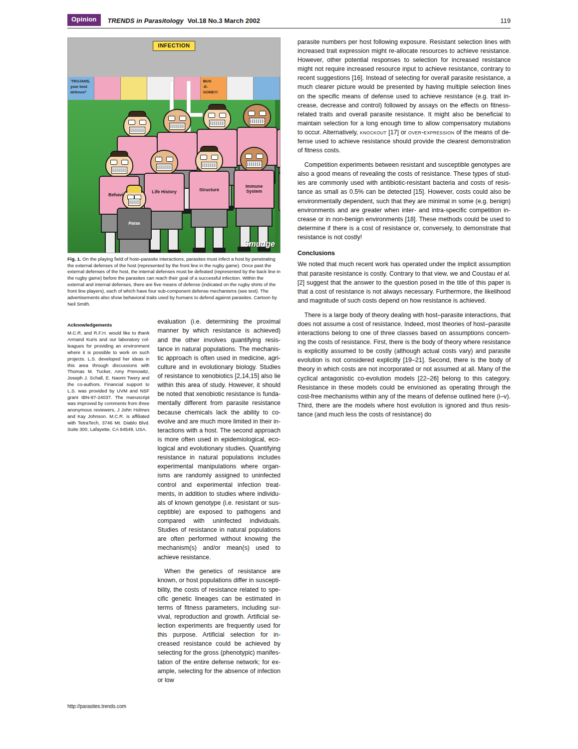Opinion TRENDS in Parasitology Vol.18 No.3 March 2002 119
INFECTION
'TROJANS,
your best defence!'
BUG
-E-
GONE!!!
our
Behaviour
Life History
Structure
Immune
System
Biochemistry
Paras
Smudge
Fig. 1. On the playing field of host–parasite interactions, parasites must infect a host by penetrating the external defenses of the host (represented by the front line in the rugby game). Once past the external defenses of the host, the internal defenses must be defeated (represented by the back line in the rugby game) before the parasites can reach their goal of a successful infection. Within the external and internal defenses, there are five means of defense (indicated on the rugby shirts of the front line players), each of which have four sub-component defense mechanisms (see text). The advertisements also show behavioral traits used by humans to defend against parasites. Cartoon by Neil Smith.
Acknowledgements
M.C.R. and R.F.H. would like to thank Armand Kuris and our laboratory colleagues for providing an environment where it is possible to work on such projects. L.S. developed her ideas in this area through discussions with Thomas M. Tucker, Amy Prenowitz, Joseph J. Schall, E. Naomi Twery and the co-authors. Financial support to L.S. was provided by UVM and NSF grant IBN-97-24037. The manuscript was improved by comments from three anonymous reviewers, J John Holmes and Kay Johnson. M.C.R. is affiliated with TetraTech, 3746 Mt. Diablo Blvd. Suite 300, Lafayette, CA 94549, USA.
evaluation (i.e. determining the proximal manner by which resistance is achieved) and the other involves quantifying resistance in natural populations. The mechanistic approach is often used in medicine, agriculture and in evolutionary biology. Studies of resistance to xenobiotics [2,14,15] also lie within this area of study. However, it should be noted that xenobiotic resistance is fundamentally different from parasite resistance because chemicals lack the ability to co-evolve and are much more limited in their interactions with a host. The second approach is more often used in epidemiological, ecological and evolutionary studies. Quantifying resistance in natural populations includes experimental manipulations where organisms are randomly assigned to uninfected control and experimental infection treatments, in addition to studies where individuals of known genotype (i.e. resistant or susceptible) are exposed to pathogens and compared with uninfected individuals. Studies of resistance in natural populations are often performed without knowing the mechanism(s) and/or mean(s) used to achieve resistance.
When the genetics of resistance are known, or host populations differ in susceptibility, the costs of resistance related to specific genetic lineages can be estimated in terms of fitness parameters, including survival, reproduction and growth. Artificial selection experiments are frequently used for this purpose. Artificial selection for increased resistance could be achieved by selecting for the gross (phenotypic) manifestation of the entire defense network; for example, selecting for the absence of infection or low
parasite numbers per host following exposure. Resistant selection lines with increased trait expression might re-allocate resources to achieve resistance. However, other potential responses to selection for increased resistance might not require increased resource input to achieve resistance, contrary to recent suggestions [16]. Instead of selecting for overall parasite resistance, a much clearer picture would be presented by having multiple selection lines on the specific means of defense used to achieve resistance (e.g. trait increase, decrease and control) followed by assays on the effects on fitness-related traits and overall parasite resistance. It might also be beneficial to maintain selection for a long enough time to allow compensatory mutations to occur. Alternatively, knockout [17] or over-expression of the means of defense used to achieve resistance should provide the clearest demonstration of fitness costs.
Competition experiments between resistant and susceptible genotypes are also a good means of revealing the costs of resistance. These types of studies are commonly used with antibiotic-resistant bacteria and costs of resistance as small as 0.5% can be detected [15]. However, costs could also be environmentally dependent, such that they are minimal in some (e.g. benign) environments and are greater when inter- and intra-specific competition increase or in non-benign environments [18]. These methods could be used to determine if there is a cost of resistance or, conversely, to demonstrate that resistance is not costly!
Conclusions
We noted that much recent work has operated under the implicit assumption that parasite resistance is costly. Contrary to that view, we and Coustau et al. [2] suggest that the answer to the question posed in the title of this paper is that a cost of resistance is not always necessary. Furthermore, the likelihood and magnitude of such costs depend on how resistance is achieved.
There is a large body of theory dealing with host–parasite interactions, that does not assume a cost of resistance. Indeed, most theories of host–parasite interactions belong to one of three classes based on assumptions concerning the costs of resistance. First, there is the body of theory where resistance is explicitly assumed to be costly (although actual costs vary) and parasite evolution is not considered explicitly [19–21]. Second, there is the body of theory in which costs are not incorporated or not assumed at all. Many of the cyclical antagonistic co-evolution models [22–26] belong to this category. Resistance in these models could be envisioned as operating through the cost-free mechanisms within any of the means of defense outlined here (i–v). Third, there are the models where host evolution is ignored and thus resistance (and much less the costs of resistance) do
http://parasites.trends.com